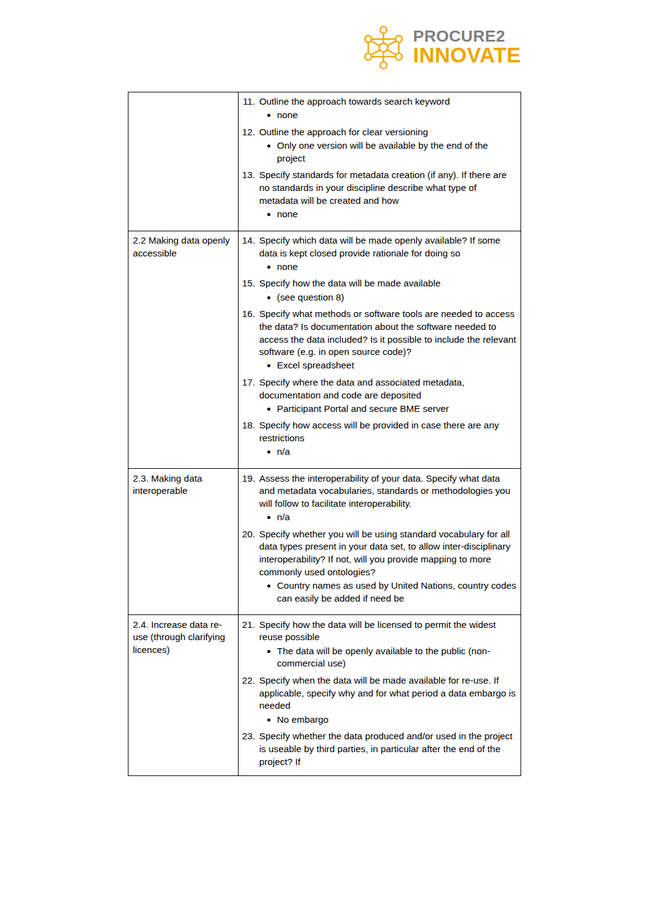PROCURE2 INNOVATE
| | Outline the approach towards search keyword none Outline the approach for clear versioning Only one version will be available by the end of the project Specify standards for metadata creation (if any). If there are no standards in your discipline describe what type of metadata will be created and how none |
| 2.2 Making data openly accessible | Specify which data will be made openly available? If some data is kept closed provide rationale for doing so none Specify how the data will be made available (see question 8) Specify what methods or software tools are needed to access the data? Is documentation about the software needed to access the data included? Is it possible to include the relevant software (e.g. in open source code)? Excel spreadsheet Specify where the data and associated metadata, documentation and code are deposited Participant Portal and secure BME server Specify how access will be provided in case there are any restrictions n/a |
| 2.3. Making data interoperable | Assess the interoperability of your data. Specify what data and metadata vocabularies, standards or methodologies you will follow to facilitate interoperability. n/a Specify whether you will be using standard vocabulary for all data types present in your data set, to allow inter-disciplinary interoperability? If not, will you provide mapping to more commonly used ontologies? Country names as used by United Nations, country codes can easily be added if need be |
| 2.4. Increase data re-use (through clarifying licences) | Specify how the data will be licensed to permit the widest reuse possible The data will be openly available to the public (non-commercial use) Specify when the data will be made available for re-use. If applicable, specify why and for what period a data embargo is needed No embargo Specify whether the data produced and/or used in the project is useable by third parties, in particular after the end of the project? If |